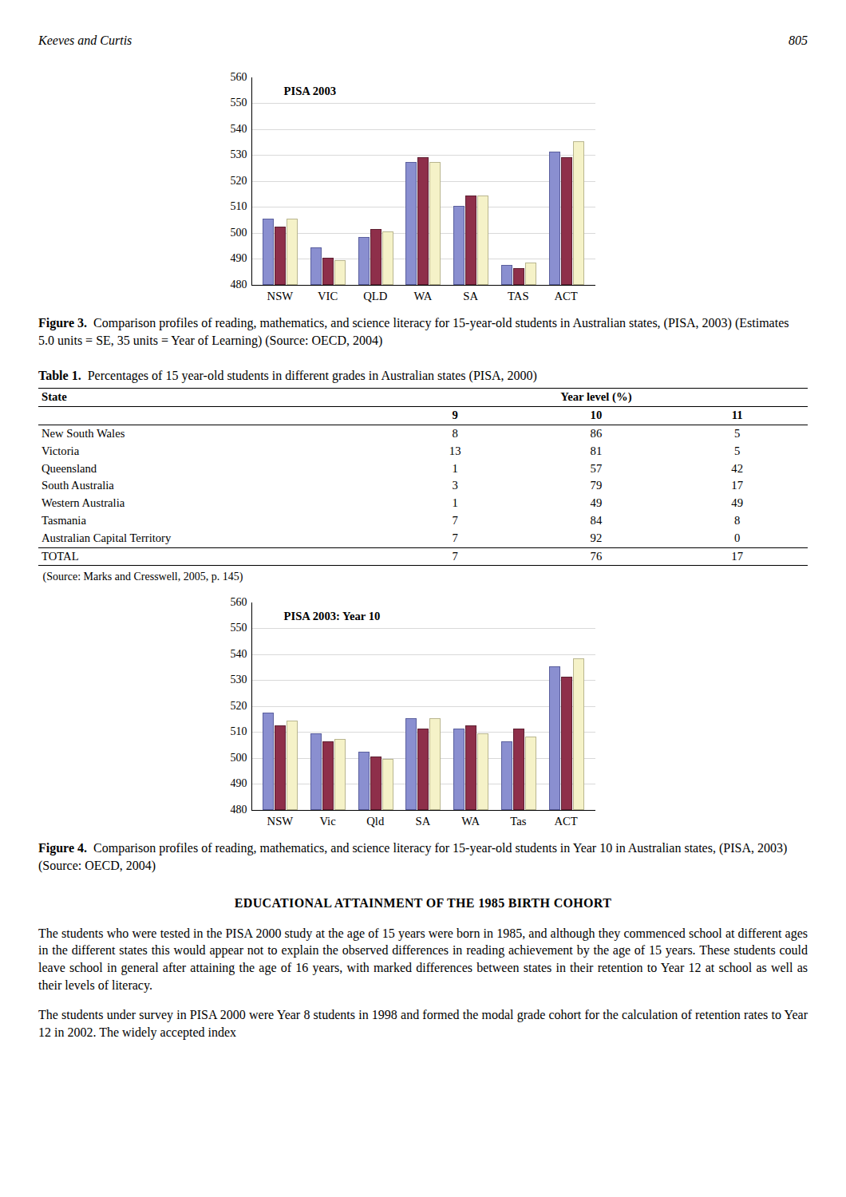Keeves and Curtis 805
PISA 2003
560
550
540
530
520
510
500
490
480
NSW VIC QLD WA SA TAS ACT
Figure 3. Comparison profiles of reading, mathematics, and science literacy for 15-year-old students in Australian states, (PISA, 2003) (Estimates 5.0 units = SE, 35 units = Year of Learning) (Source: OECD, 2004)
Table 1. Percentages of 15 year-old students in different grades in Australian states (PISA, 2000)
| State | Year level (%) |
| --- | --- |
| | 9 | 10 | 11 |
| New South Wales | 8 | 86 | 5 |
| Victoria | 13 | 81 | 5 |
| Queensland | 1 | 57 | 42 |
| South Australia | 3 | 79 | 17 |
| Western Australia | 1 | 49 | 49 |
| Tasmania | 7 | 84 | 8 |
| Australian Capital Territory | 7 | 92 | 0 |
| TOTAL | 7 | 76 | 17 |
(Source: Marks and Cresswell, 2005, p. 145)
PISA 2003: Year 10
560
550
540
530
520
510
500
490
480
NSW Vic Qld SA WA Tas ACT
Figure 4. Comparison profiles of reading, mathematics, and science literacy for 15-year-old students in Year 10 in Australian states, (PISA, 2003) (Source: OECD, 2004)
EDUCATIONAL ATTAINMENT OF THE 1985 BIRTH COHORT
The students who were tested in the PISA 2000 study at the age of 15 years were born in 1985, and although they commenced school at different ages in the different states this would appear not to explain the observed differences in reading achievement by the age of 15 years. These students could leave school in general after attaining the age of 16 years, with marked differences between states in their retention to Year 12 at school as well as their levels of literacy.
The students under survey in PISA 2000 were Year 8 students in 1998 and formed the modal grade cohort for the calculation of retention rates to Year 12 in 2002. The widely accepted index